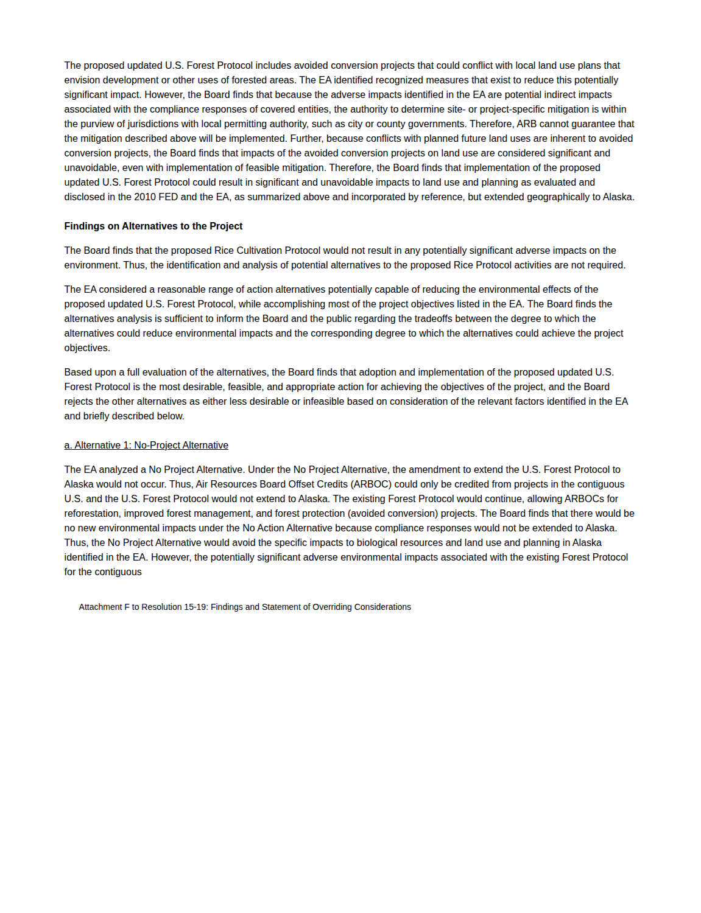The proposed updated U.S. Forest Protocol includes avoided conversion projects that could conflict with local land use plans that envision development or other uses of forested areas. The EA identified recognized measures that exist to reduce this potentially significant impact. However, the Board finds that because the adverse impacts identified in the EA are potential indirect impacts associated with the compliance responses of covered entities, the authority to determine site- or project-specific mitigation is within the purview of jurisdictions with local permitting authority, such as city or county governments. Therefore, ARB cannot guarantee that the mitigation described above will be implemented. Further, because conflicts with planned future land uses are inherent to avoided conversion projects, the Board finds that impacts of the avoided conversion projects on land use are considered significant and unavoidable, even with implementation of feasible mitigation. Therefore, the Board finds that implementation of the proposed updated U.S. Forest Protocol could result in significant and unavoidable impacts to land use and planning as evaluated and disclosed in the 2010 FED and the EA, as summarized above and incorporated by reference, but extended geographically to Alaska.
Findings on Alternatives to the Project
The Board finds that the proposed Rice Cultivation Protocol would not result in any potentially significant adverse impacts on the environment. Thus, the identification and analysis of potential alternatives to the proposed Rice Protocol activities are not required.
The EA considered a reasonable range of action alternatives potentially capable of reducing the environmental effects of the proposed updated U.S. Forest Protocol, while accomplishing most of the project objectives listed in the EA. The Board finds the alternatives analysis is sufficient to inform the Board and the public regarding the tradeoffs between the degree to which the alternatives could reduce environmental impacts and the corresponding degree to which the alternatives could achieve the project objectives.
Based upon a full evaluation of the alternatives, the Board finds that adoption and implementation of the proposed updated U.S. Forest Protocol is the most desirable, feasible, and appropriate action for achieving the objectives of the project, and the Board rejects the other alternatives as either less desirable or infeasible based on consideration of the relevant factors identified in the EA and briefly described below.
a. Alternative 1: No-Project Alternative
The EA analyzed a No Project Alternative. Under the No Project Alternative, the amendment to extend the U.S. Forest Protocol to Alaska would not occur. Thus, Air Resources Board Offset Credits (ARBOC) could only be credited from projects in the contiguous U.S. and the U.S. Forest Protocol would not extend to Alaska. The existing Forest Protocol would continue, allowing ARBOCs for reforestation, improved forest management, and forest protection (avoided conversion) projects. The Board finds that there would be no new environmental impacts under the No Action Alternative because compliance responses would not be extended to Alaska. Thus, the No Project Alternative would avoid the specific impacts to biological resources and land use and planning in Alaska identified in the EA. However, the potentially significant adverse environmental impacts associated with the existing Forest Protocol for the contiguous
Attachment F to Resolution 15-19: Findings and Statement of Overriding Considerations